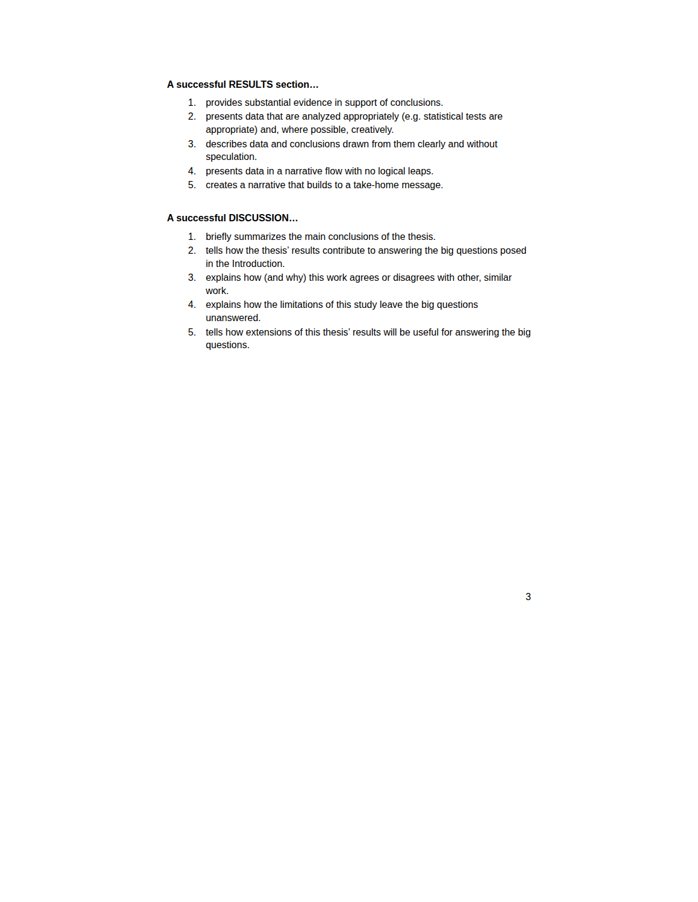A successful RESULTS section…
provides substantial evidence in support of conclusions.
presents data that are analyzed appropriately (e.g. statistical tests are appropriate) and, where possible, creatively.
describes data and conclusions drawn from them clearly and without speculation.
presents data in a narrative flow with no logical leaps.
creates a narrative that builds to a take-home message.
A successful DISCUSSION…
briefly summarizes the main conclusions of the thesis.
tells how the thesis’ results contribute to answering the big questions posed in the Introduction.
explains how (and why) this work agrees or disagrees with other, similar work.
explains how the limitations of this study leave the big questions unanswered.
tells how extensions of this thesis’ results will be useful for answering the big questions.
3